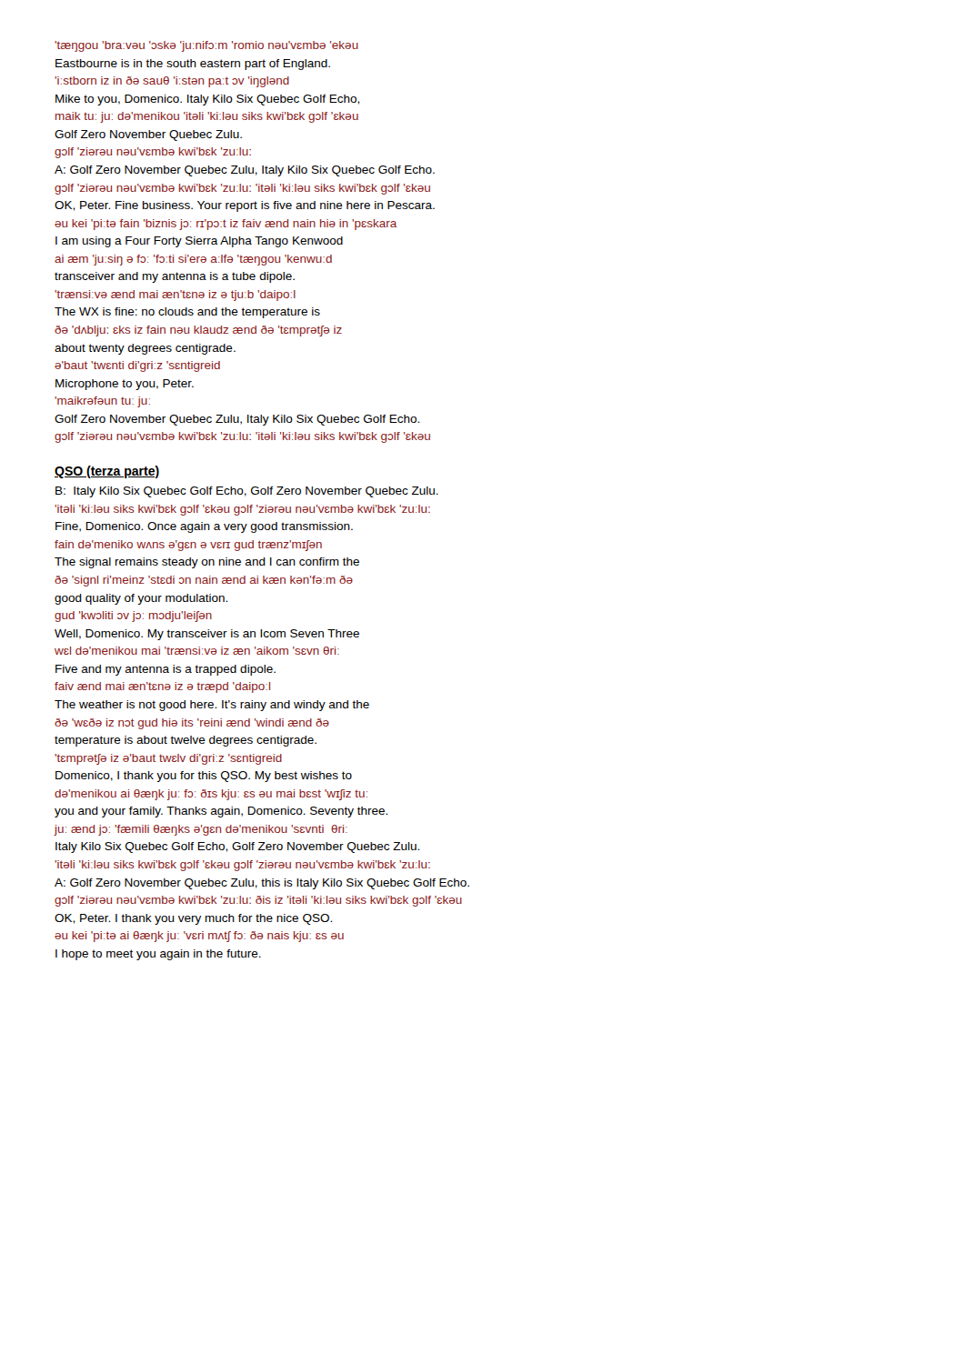'tæŋgou 'braːvəu 'ɔskə 'juːnifɔːm 'romio nəu'vɛmbə 'ekəu
Eastbourne is in the south eastern part of England.
'iːstborn iz in ðə sauθ 'iːstən paːt ɔv 'iŋglənd
Mike to you, Domenico. Italy Kilo Six Quebec Golf Echo,
maik tuː juː də'menikou 'itəli 'kiːləu siks kwi'bɛk gɔlf 'ɛkəu
Golf Zero November Quebec Zulu.
gɔlf 'ziərəu nəu'vɛmbə kwi'bɛk 'zuːlu:
A: Golf Zero November Quebec Zulu, Italy Kilo Six Quebec Golf Echo.
gɔlf 'ziərəu nəu'vɛmbə kwi'bɛk 'zuːlu: 'itəli 'kiːləu siks kwi'bɛk gɔlf 'ɛkəu
OK, Peter. Fine business. Your report is five and nine here in Pescara.
əu kei 'piːtə fain 'biznis jɔː rɪ'pɔːt iz faiv ænd nain hiə in 'pɛskara
I am using a Four Forty Sierra Alpha Tango Kenwood
ai æm 'juːsiŋ ə fɔː 'fɔːti si'erə aːlfə 'tæŋgou 'kenwuːd
transceiver and my antenna is a tube dipole.
'trænsiːvə ænd mai æn'tɛnə iz ə tjuːb 'daipoːl
The WX is fine: no clouds and the temperature is
ðə 'dʌblju: ɛks iz fain nəu klaudz ænd ðə 'tɛmprətʃə iz
about twenty degrees centigrade.
ə'baut 'twɛnti di'griːz 'sɛntigreid
Microphone to you, Peter.
'maikrəfəun tuː juː
Golf Zero November Quebec Zulu, Italy Kilo Six Quebec Golf Echo.
gɔlf 'ziərəu nəu'vɛmbə kwi'bɛk 'zuːlu: 'itəli 'kiːləu siks kwi'bɛk gɔlf 'ɛkəu
QSO (terza parte)
B: Italy Kilo Six Quebec Golf Echo, Golf Zero November Quebec Zulu.
'itəli 'kiːləu siks kwi'bɛk gɔlf 'ɛkəu gɔlf 'ziərəu nəu'vɛmbə kwi'bɛk 'zuːlu:
Fine, Domenico. Once again a very good transmission.
fain də'meniko wʌns ə'gɛn ə vɛrɪ gud trænz'mɪʃən
The signal remains steady on nine and I can confirm the
ðə 'signl ri'meinz 'stɛdi ɔn nain ænd ai kæn kən'fəːm ðə
good quality of your modulation.
gud 'kwɔliti ɔv jɔː mɔdju'leiʃən
Well, Domenico. My transceiver is an Icom Seven Three
wɛl də'menikou mai 'trænsiːvə iz æn 'aikom 'sɛvn θriː
Five and my antenna is a trapped dipole.
faiv ænd mai æn'tɛnə iz ə træpd 'daipoːl
The weather is not good here. It's rainy and windy and the
ðə 'wɛðə iz nɔt gud hiə its 'reini ænd 'windi ænd ðə
temperature is about twelve degrees centigrade.
'tɛmprətʃə iz ə'baut twɛlv di'griːz 'sɛntigreid
Domenico, I thank you for this QSO. My best wishes to
də'menikou ai θæŋk juː fɔː ðɪs kjuː ɛs əu mai bɛst 'wɪʃiz tuː
you and your family. Thanks again, Domenico. Seventy three.
juː ænd jɔː 'fæmili θæŋks ə'gɛn də'menikou 'sɛvnti θriː
Italy Kilo Six Quebec Golf Echo, Golf Zero November Quebec Zulu.
'itəli 'kiːləu siks kwi'bɛk gɔlf 'ɛkəu gɔlf 'ziərəu nəu'vɛmbə kwi'bɛk 'zuːlu:
A: Golf Zero November Quebec Zulu, this is Italy Kilo Six Quebec Golf Echo.
gɔlf 'ziərəu nəu'vɛmbə kwi'bɛk 'zuːlu: ðis iz 'itəli 'kiːləu siks kwi'bɛk gɔlf 'ɛkəu
OK, Peter. I thank you very much for the nice QSO.
əu kei 'piːtə ai θæŋk juː 'vɛri mʌtʃ fɔː ðə nais kjuː ɛs əu
I hope to meet you again in the future.